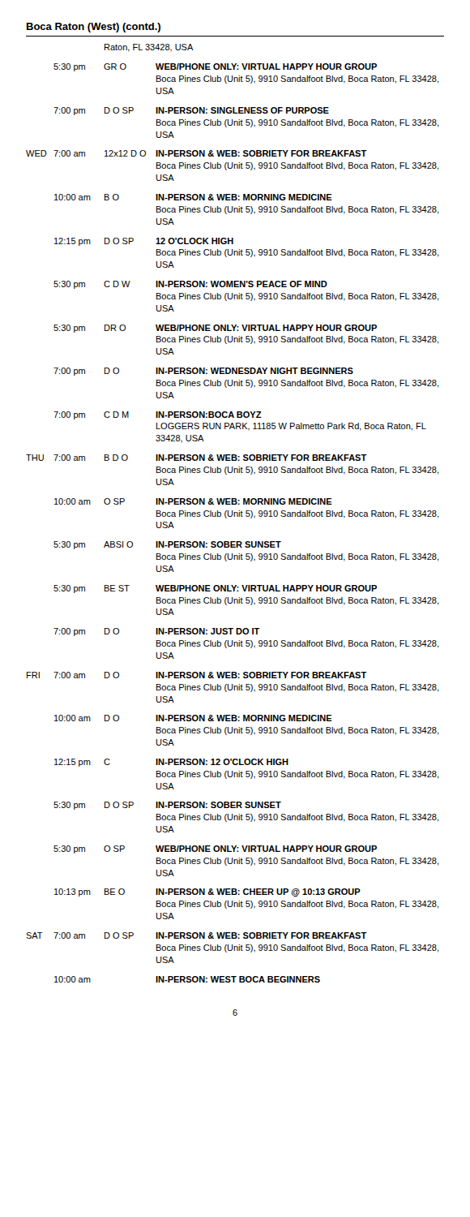Boca Raton (West) (contd.)
Raton, FL 33428, USA
| | 5:30 pm | GR O | WEB/PHONE ONLY: VIRTUAL HAPPY HOUR GROUP Boca Pines Club (Unit 5), 9910 Sandalfoot Blvd, Boca Raton, FL 33428, USA |
| | 7:00 pm | D O SP | IN-PERSON: SINGLENESS OF PURPOSE Boca Pines Club (Unit 5), 9910 Sandalfoot Blvd, Boca Raton, FL 33428, USA |
| WED | 7:00 am | 12x12 D O | IN-PERSON & WEB: SOBRIETY FOR BREAKFAST Boca Pines Club (Unit 5), 9910 Sandalfoot Blvd, Boca Raton, FL 33428, USA |
| | 10:00 am | B O | IN-PERSON & WEB: MORNING MEDICINE Boca Pines Club (Unit 5), 9910 Sandalfoot Blvd, Boca Raton, FL 33428, USA |
| | 12:15 pm | D O SP | 12 O'CLOCK HIGH Boca Pines Club (Unit 5), 9910 Sandalfoot Blvd, Boca Raton, FL 33428, USA |
| | 5:30 pm | C D W | IN-PERSON: WOMEN'S PEACE OF MIND Boca Pines Club (Unit 5), 9910 Sandalfoot Blvd, Boca Raton, FL 33428, USA |
| | 5:30 pm | DR O | WEB/PHONE ONLY: VIRTUAL HAPPY HOUR GROUP Boca Pines Club (Unit 5), 9910 Sandalfoot Blvd, Boca Raton, FL 33428, USA |
| | 7:00 pm | D O | IN-PERSON: WEDNESDAY NIGHT BEGINNERS Boca Pines Club (Unit 5), 9910 Sandalfoot Blvd, Boca Raton, FL 33428, USA |
| | 7:00 pm | C D M | IN-PERSON:BOCA BOYZ LOGGERS RUN PARK, 11185 W Palmetto Park Rd, Boca Raton, FL 33428, USA |
| THU | 7:00 am | B D O | IN-PERSON & WEB: SOBRIETY FOR BREAKFAST Boca Pines Club (Unit 5), 9910 Sandalfoot Blvd, Boca Raton, FL 33428, USA |
| | 10:00 am | O SP | IN-PERSON & WEB: MORNING MEDICINE Boca Pines Club (Unit 5), 9910 Sandalfoot Blvd, Boca Raton, FL 33428, USA |
| | 5:30 pm | ABSI O | IN-PERSON: SOBER SUNSET Boca Pines Club (Unit 5), 9910 Sandalfoot Blvd, Boca Raton, FL 33428, USA |
| | 5:30 pm | BE ST | WEB/PHONE ONLY: VIRTUAL HAPPY HOUR GROUP Boca Pines Club (Unit 5), 9910 Sandalfoot Blvd, Boca Raton, FL 33428, USA |
| | 7:00 pm | D O | IN-PERSON: JUST DO IT Boca Pines Club (Unit 5), 9910 Sandalfoot Blvd, Boca Raton, FL 33428, USA |
| FRI | 7:00 am | D O | IN-PERSON & WEB: SOBRIETY FOR BREAKFAST Boca Pines Club (Unit 5), 9910 Sandalfoot Blvd, Boca Raton, FL 33428, USA |
| | 10:00 am | D O | IN-PERSON & WEB: MORNING MEDICINE Boca Pines Club (Unit 5), 9910 Sandalfoot Blvd, Boca Raton, FL 33428, USA |
| | 12:15 pm | C | IN-PERSON: 12 O'CLOCK HIGH Boca Pines Club (Unit 5), 9910 Sandalfoot Blvd, Boca Raton, FL 33428, USA |
| | 5:30 pm | D O SP | IN-PERSON: SOBER SUNSET Boca Pines Club (Unit 5), 9910 Sandalfoot Blvd, Boca Raton, FL 33428, USA |
| | 5:30 pm | O SP | WEB/PHONE ONLY: VIRTUAL HAPPY HOUR GROUP Boca Pines Club (Unit 5), 9910 Sandalfoot Blvd, Boca Raton, FL 33428, USA |
| | 10:13 pm | BE O | IN-PERSON & WEB: CHEER UP @ 10:13 GROUP Boca Pines Club (Unit 5), 9910 Sandalfoot Blvd, Boca Raton, FL 33428, USA |
| SAT | 7:00 am | D O SP | IN-PERSON & WEB: SOBRIETY FOR BREAKFAST Boca Pines Club (Unit 5), 9910 Sandalfoot Blvd, Boca Raton, FL 33428, USA |
| | 10:00 am | | IN-PERSON: WEST BOCA BEGINNERS |
6